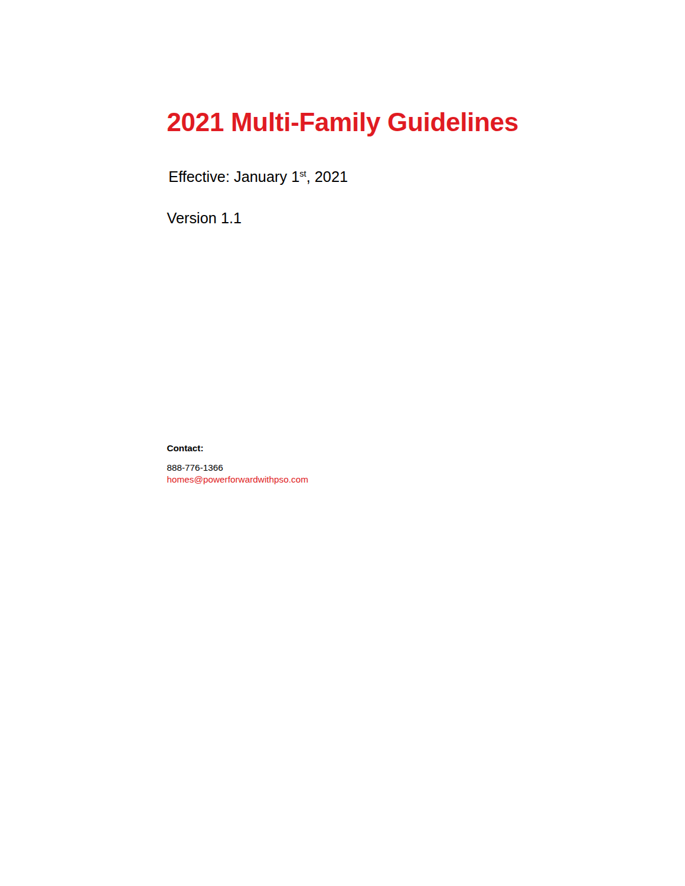2021 Multi-Family Guidelines
Effective: January 1st, 2021
Version 1.1
Contact:
888-776-1366
homes@powerforwardwithpso.com